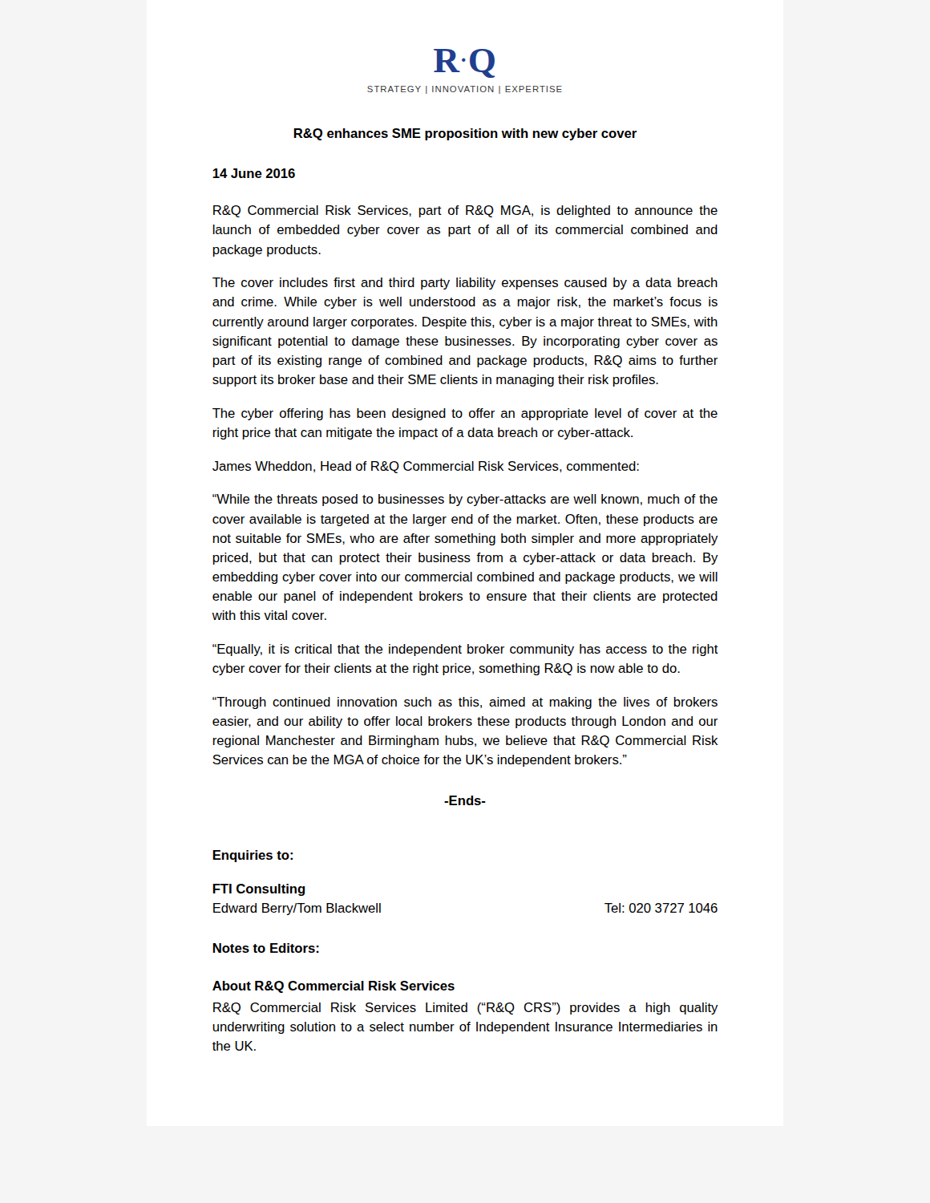R·Q
STRATEGY | INNOVATION | EXPERTISE
R&Q enhances SME proposition with new cyber cover
14 June 2016
R&Q Commercial Risk Services, part of R&Q MGA, is delighted to announce the launch of embedded cyber cover as part of all of its commercial combined and package products.
The cover includes first and third party liability expenses caused by a data breach and crime. While cyber is well understood as a major risk, the market’s focus is currently around larger corporates. Despite this, cyber is a major threat to SMEs, with significant potential to damage these businesses. By incorporating cyber cover as part of its existing range of combined and package products, R&Q aims to further support its broker base and their SME clients in managing their risk profiles.
The cyber offering has been designed to offer an appropriate level of cover at the right price that can mitigate the impact of a data breach or cyber-attack.
James Wheddon, Head of R&Q Commercial Risk Services, commented:
“While the threats posed to businesses by cyber-attacks are well known, much of the cover available is targeted at the larger end of the market. Often, these products are not suitable for SMEs, who are after something both simpler and more appropriately priced, but that can protect their business from a cyber-attack or data breach. By embedding cyber cover into our commercial combined and package products, we will enable our panel of independent brokers to ensure that their clients are protected with this vital cover.
“Equally, it is critical that the independent broker community has access to the right cyber cover for their clients at the right price, something R&Q is now able to do.
“Through continued innovation such as this, aimed at making the lives of brokers easier, and our ability to offer local brokers these products through London and our regional Manchester and Birmingham hubs, we believe that R&Q Commercial Risk Services can be the MGA of choice for the UK’s independent brokers.”
-Ends-
Enquiries to:
FTI Consulting
Edward Berry/Tom Blackwell Tel: 020 3727 1046
Notes to Editors:
About R&Q Commercial Risk Services
R&Q Commercial Risk Services Limited (“R&Q CRS”) provides a high quality underwriting solution to a select number of Independent Insurance Intermediaries in the UK.